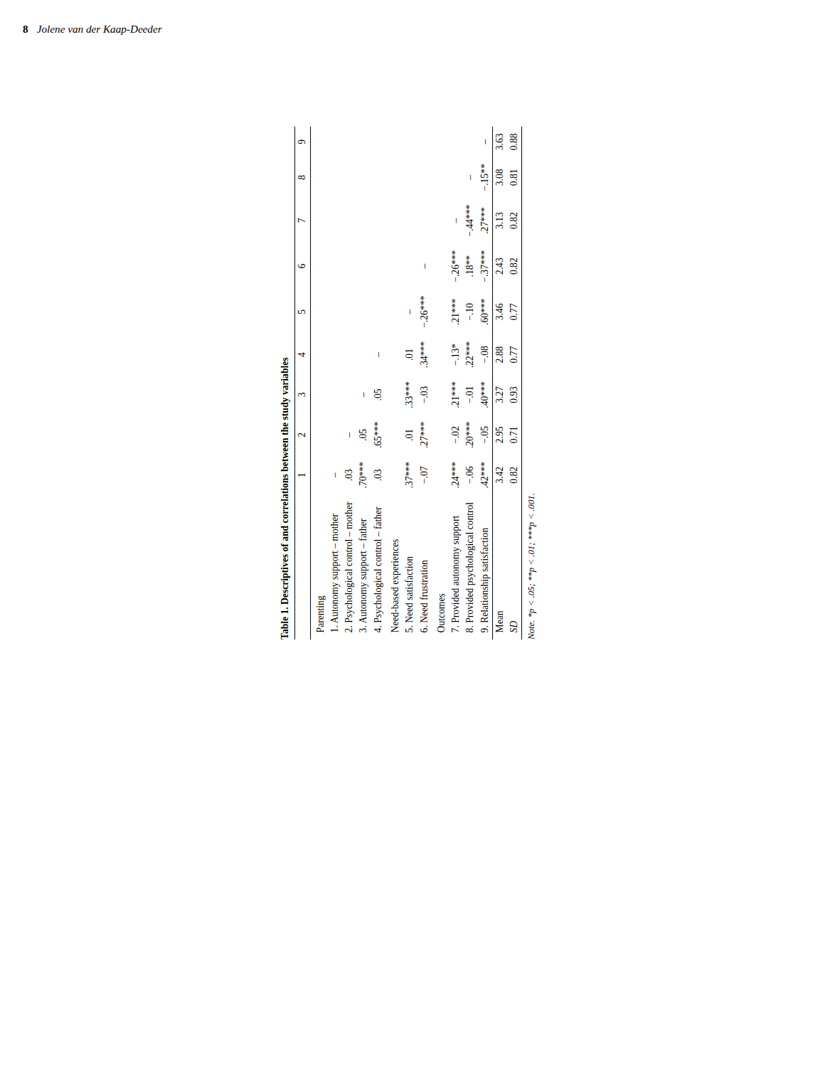8 Jolene van der Kaap-Deeder
Table 1. Descriptives of and correlations between the study variables
| | 1 | 2 | 3 | 4 | 5 | 6 | 7 | 8 | 9 |
| --- | --- | --- | --- | --- | --- | --- | --- | --- | --- |
| Parenting |
| 1. Autonomy support – mother | – | | | | | | | | |
| 2. Psychological control – mother | .03 | – | | | | | | | |
| 3. Autonomy support – father | .70*** | .05 | – | | | | | | |
| 4. Psychological control – father | .03 | .65*** | .05 | – | | | | | |
| Need-based experiences |
| 5. Need satisfaction | .37*** | .01 | .33*** | .01 | – | | | | |
| 6. Need frustration | −.07 | .27*** | −.03 | .34*** | −.26*** | – | | | |
| Outcomes |
| 7. Provided autonomy support | .24*** | −.02 | .21*** | −.13* | .21*** | −.26*** | – | | |
| 8. Provided psychological control | −.06 | .20*** | −.01 | .22*** | −.10 | .18** | −.44*** | – | |
| 9. Relationship satisfaction | .42*** | −.05 | .40*** | −.08 | .60*** | −.37*** | .27*** | −.15** | – |
| Mean | 3.42 | 2.95 | 3.27 | 2.88 | 3.46 | 2.43 | 3.13 | 3.08 | 3.63 |
| SD | 0.82 | 0.71 | 0.93 | 0.77 | 0.77 | 0.82 | 0.82 | 0.81 | 0.88 |
Note. *p < .05; **p < .01; ***p < .001.